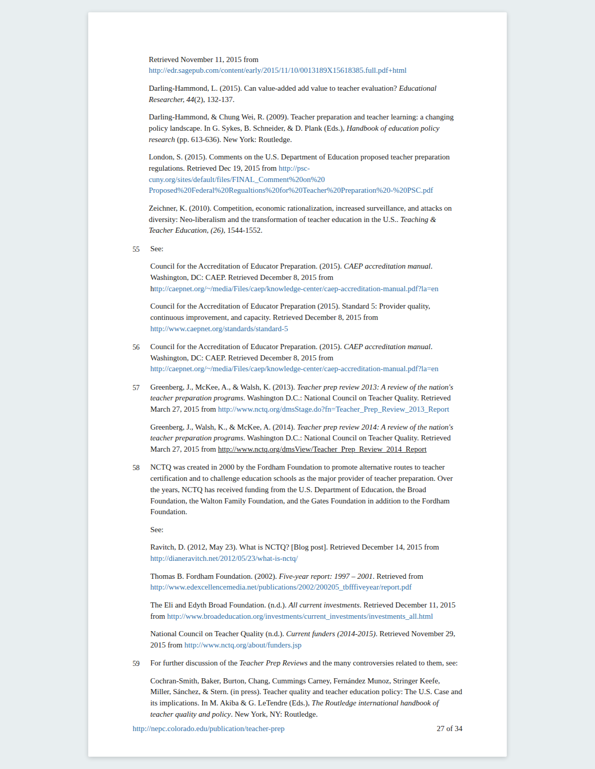Retrieved November 11, 2015 from http://edr.sagepub.com/content/early/2015/11/10/0013189X15618385.full.pdf+html
Darling-Hammond, L. (2015). Can value-added add value to teacher evaluation? Educational Researcher, 44(2), 132-137.
Darling-Hammond, & Chung Wei, R. (2009). Teacher preparation and teacher learning: a changing policy landscape. In G. Sykes, B. Schneider, & D. Plank (Eds.), Handbook of education policy research (pp. 613-636). New York: Routledge.
London, S. (2015). Comments on the U.S. Department of Education proposed teacher preparation regulations. Retrieved Dec 19, 2015 from http://psc-cuny.org/sites/default/files/FINAL_Comment%20on%20 Proposed%20Federal%20Regualtions%20for%20Teacher%20Preparation%20-%20PSC.pdf
Zeichner, K. (2010). Competition, economic rationalization, increased surveillance, and attacks on diversity: Neo-liberalism and the transformation of teacher education in the U.S.. Teaching & Teacher Education, (26), 1544-1552.
55
See:
Council for the Accreditation of Educator Preparation. (2015). CAEP accreditation manual. Washington, DC: CAEP. Retrieved December 8, 2015 from http://caepnet.org/~/media/Files/caep/knowledge-center/caep-accreditation-manual.pdf?la=en
Council for the Accreditation of Educator Preparation (2015). Standard 5: Provider quality, continuous improvement, and capacity. Retrieved December 8, 2015 from http://www.caepnet.org/standards/standard-5
56
Council for the Accreditation of Educator Preparation. (2015). CAEP accreditation manual. Washington, DC: CAEP. Retrieved December 8, 2015 from http://caepnet.org/~/media/Files/caep/knowledge-center/caep-accreditation-manual.pdf?la=en
57
Greenberg, J., McKee, A., & Walsh, K. (2013). Teacher prep review 2013: A review of the nation's teacher preparation programs. Washington D.C.: National Council on Teacher Quality. Retrieved March 27, 2015 from http://www.nctq.org/dmsStage.do?fn=Teacher_Prep_Review_2013_Report
Greenberg, J., Walsh, K., & McKee, A. (2014). Teacher prep review 2014: A review of the nation's teacher preparation programs. Washington D.C.: National Council on Teacher Quality. Retrieved March 27, 2015 from http://www.nctq.org/dmsView/Teacher_Prep_Review_2014_Report
58
NCTQ was created in 2000 by the Fordham Foundation to promote alternative routes to teacher certification and to challenge education schools as the major provider of teacher preparation. Over the years, NCTQ has received funding from the U.S. Department of Education, the Broad Foundation, the Walton Family Foundation, and the Gates Foundation in addition to the Fordham Foundation.
See:
Ravitch, D. (2012, May 23). What is NCTQ? [Blog post]. Retrieved December 14, 2015 from http://dianeravitch.net/2012/05/23/what-is-nctq/
Thomas B. Fordham Foundation. (2002). Five-year report: 1997 – 2001. Retrieved from http://www.edexcellencemedia.net/publications/2002/200205_tbfffiveyear/report.pdf
The Eli and Edyth Broad Foundation. (n.d.). All current investments. Retrieved December 11, 2015 from http://www.broadeducation.org/investments/current_investments/investments_all.html
National Council on Teacher Quality (n.d.). Current funders (2014-2015). Retrieved November 29, 2015 from http://www.nctq.org/about/funders.jsp
59
For further discussion of the Teacher Prep Reviews and the many controversies related to them, see:
Cochran-Smith, Baker, Burton, Chang, Cummings Carney, Fernández Munoz, Stringer Keefe, Miller, Sánchez, & Stern. (in press). Teacher quality and teacher education policy: The U.S. Case and its implications. In M. Akiba & G. LeTendre (Eds.), The Routledge international handbook of teacher quality and policy. New York, NY: Routledge.
http://nepc.colorado.edu/publication/teacher-prep
27 of 34